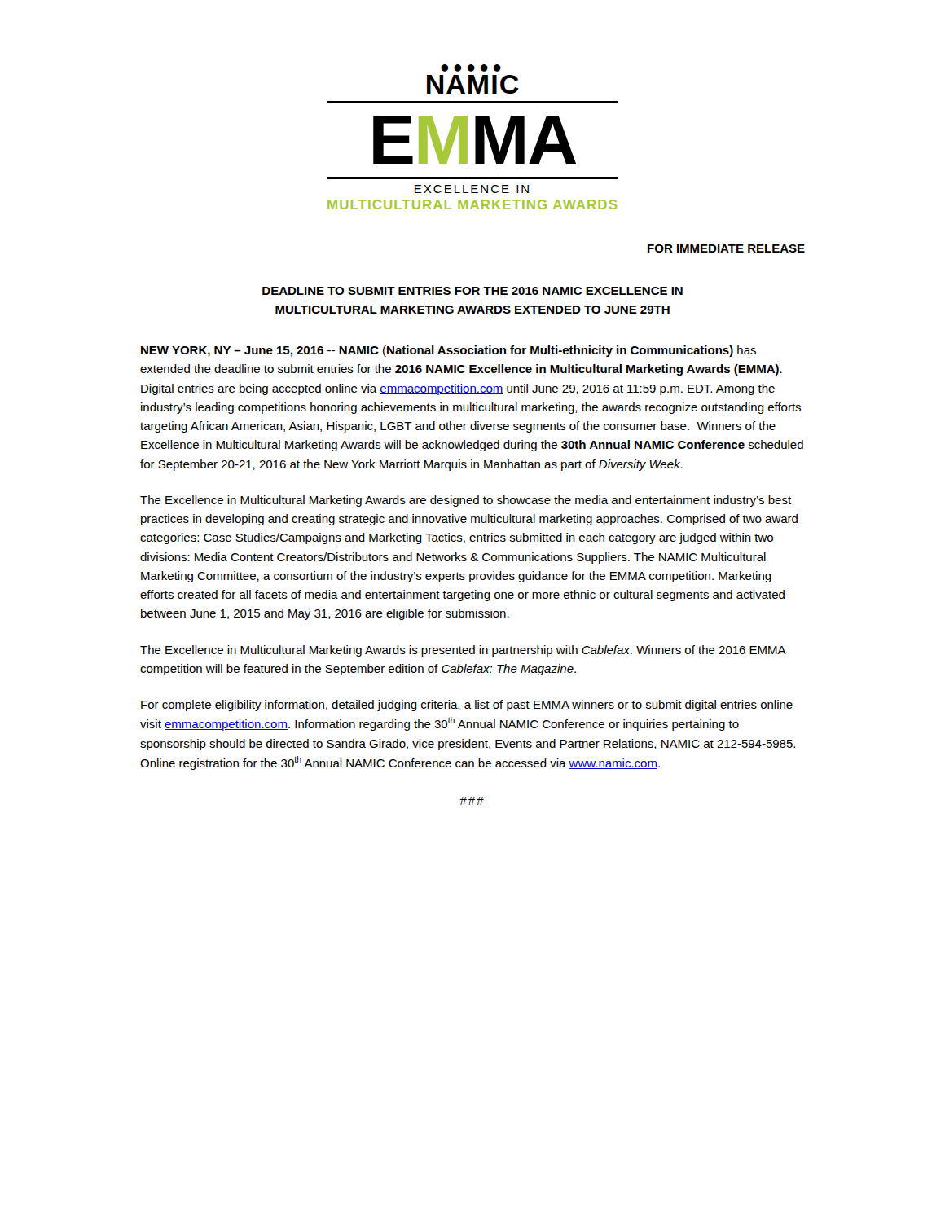●●●●●
NAMIC
EMMA
EXCELLENCE IN
MULTICULTURAL MARKETING AWARDS
FOR IMMEDIATE RELEASE
DEADLINE TO SUBMIT ENTRIES FOR THE 2016 NAMIC EXCELLENCE IN
MULTICULTURAL MARKETING AWARDS EXTENDED TO JUNE 29TH
NEW YORK, NY – June 15, 2016 -- NAMIC (National Association for Multi-ethnicity in Communications) has extended the deadline to submit entries for the 2016 NAMIC Excellence in Multicultural Marketing Awards (EMMA). Digital entries are being accepted online via emmacompetition.com until June 29, 2016 at 11:59 p.m. EDT. Among the industry’s leading competitions honoring achievements in multicultural marketing, the awards recognize outstanding efforts targeting African American, Asian, Hispanic, LGBT and other diverse segments of the consumer base. Winners of the Excellence in Multicultural Marketing Awards will be acknowledged during the 30th Annual NAMIC Conference scheduled for September 20-21, 2016 at the New York Marriott Marquis in Manhattan as part of Diversity Week.
The Excellence in Multicultural Marketing Awards are designed to showcase the media and entertainment industry’s best practices in developing and creating strategic and innovative multicultural marketing approaches. Comprised of two award categories: Case Studies/Campaigns and Marketing Tactics, entries submitted in each category are judged within two divisions: Media Content Creators/Distributors and Networks & Communications Suppliers. The NAMIC Multicultural Marketing Committee, a consortium of the industry’s experts provides guidance for the EMMA competition. Marketing efforts created for all facets of media and entertainment targeting one or more ethnic or cultural segments and activated between June 1, 2015 and May 31, 2016 are eligible for submission.
The Excellence in Multicultural Marketing Awards is presented in partnership with Cablefax. Winners of the 2016 EMMA competition will be featured in the September edition of Cablefax: The Magazine.
For complete eligibility information, detailed judging criteria, a list of past EMMA winners or to submit digital entries online visit emmacompetition.com. Information regarding the 30th Annual NAMIC Conference or inquiries pertaining to sponsorship should be directed to Sandra Girado, vice president, Events and Partner Relations, NAMIC at 212-594-5985. Online registration for the 30th Annual NAMIC Conference can be accessed via www.namic.com.
###